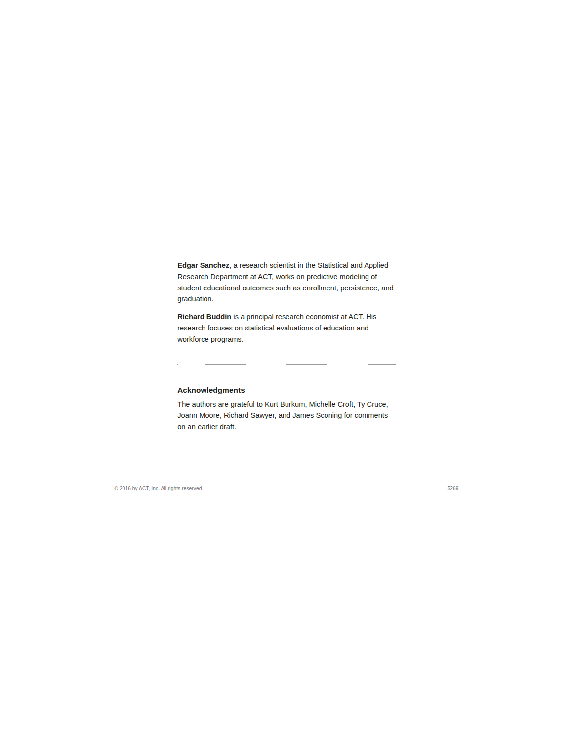Edgar Sanchez, a research scientist in the Statistical and Applied Research Department at ACT, works on predictive modeling of student educational outcomes such as enrollment, persistence, and graduation.
Richard Buddin is a principal research economist at ACT. His research focuses on statistical evaluations of education and workforce programs.
Acknowledgments
The authors are grateful to Kurt Burkum, Michelle Croft, Ty Cruce, Joann Moore, Richard Sawyer, and James Sconing for comments on an earlier draft.
© 2016 by ACT, Inc. All rights reserved. 5269